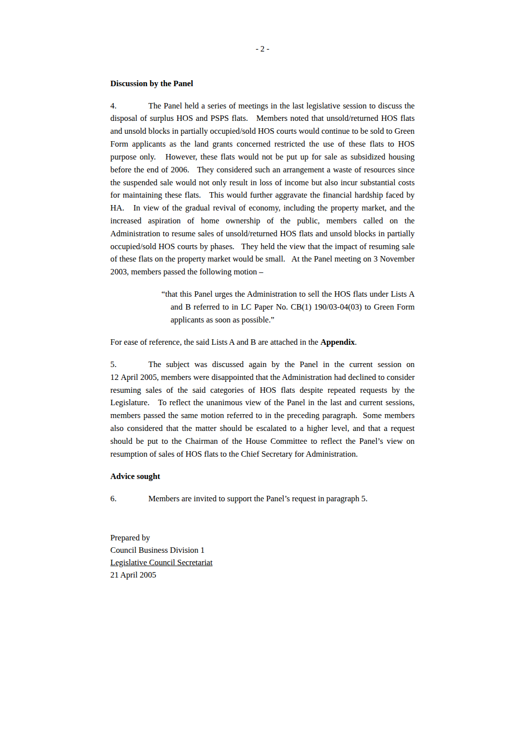- 2 -
Discussion by the Panel
4. The Panel held a series of meetings in the last legislative session to discuss the disposal of surplus HOS and PSPS flats. Members noted that unsold/returned HOS flats and unsold blocks in partially occupied/sold HOS courts would continue to be sold to Green Form applicants as the land grants concerned restricted the use of these flats to HOS purpose only. However, these flats would not be put up for sale as subsidized housing before the end of 2006. They considered such an arrangement a waste of resources since the suspended sale would not only result in loss of income but also incur substantial costs for maintaining these flats. This would further aggravate the financial hardship faced by HA. In view of the gradual revival of economy, including the property market, and the increased aspiration of home ownership of the public, members called on the Administration to resume sales of unsold/returned HOS flats and unsold blocks in partially occupied/sold HOS courts by phases. They held the view that the impact of resuming sale of these flats on the property market would be small. At the Panel meeting on 3 November 2003, members passed the following motion –
“that this Panel urges the Administration to sell the HOS flats under Lists A and B referred to in LC Paper No. CB(1) 190/03-04(03) to Green Form applicants as soon as possible.”
For ease of reference, the said Lists A and B are attached in the Appendix.
5. The subject was discussed again by the Panel in the current session on 12 April 2005, members were disappointed that the Administration had declined to consider resuming sales of the said categories of HOS flats despite repeated requests by the Legislature. To reflect the unanimous view of the Panel in the last and current sessions, members passed the same motion referred to in the preceding paragraph. Some members also considered that the matter should be escalated to a higher level, and that a request should be put to the Chairman of the House Committee to reflect the Panel’s view on resumption of sales of HOS flats to the Chief Secretary for Administration.
Advice sought
6. Members are invited to support the Panel’s request in paragraph 5.
Prepared by
Council Business Division 1
Legislative Council Secretariat
21 April 2005